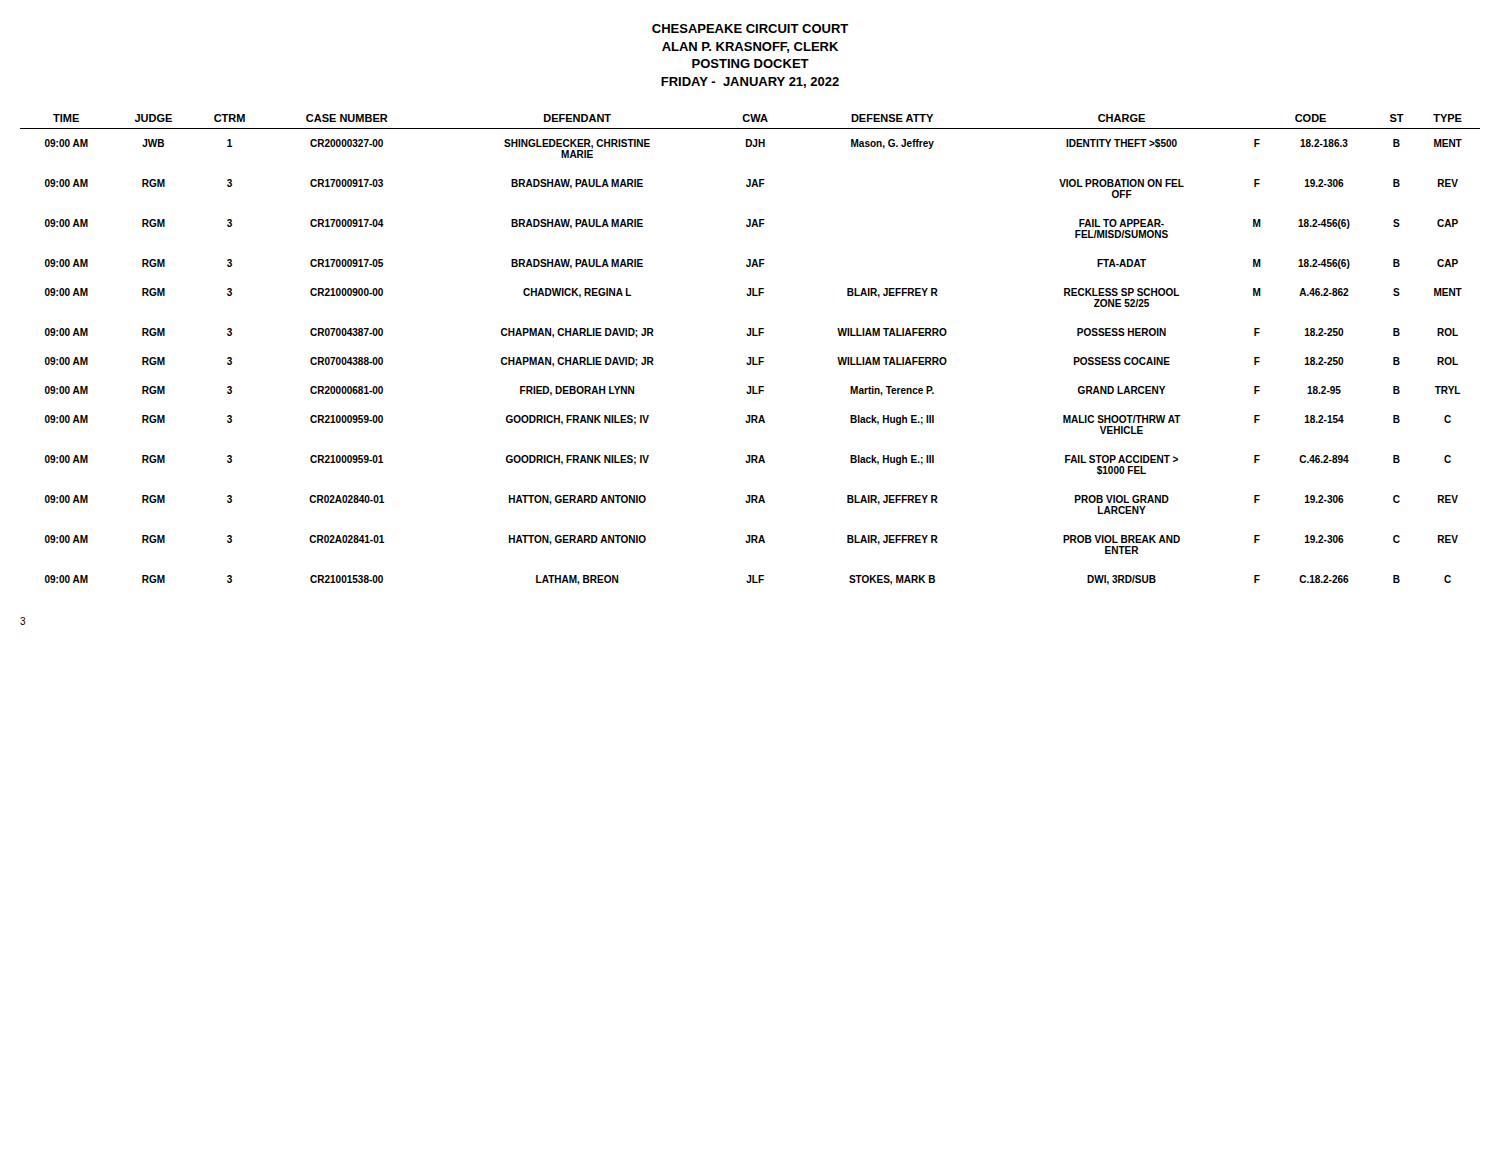CHESAPEAKE CIRCUIT COURT
ALAN P. KRASNOFF, CLERK
POSTING DOCKET
FRIDAY - JANUARY 21, 2022
| TIME | JUDGE | CTRM | CASE NUMBER | DEFENDANT | CWA | DEFENSE ATTY | CHARGE | CODE | ST | TYPE |
| --- | --- | --- | --- | --- | --- | --- | --- | --- | --- | --- |
| 09:00 AM | JWB | 1 | CR20000327-00 | SHINGLEDECKER, CHRISTINE MARIE | DJH | Mason, G. Jeffrey | IDENTITY THEFT >$500 | F | 18.2-186.3 | B | MENT |
| 09:00 AM | RGM | 3 | CR17000917-03 | BRADSHAW, PAULA MARIE | JAF | | VIOL PROBATION ON FEL OFF | F | 19.2-306 | B | REV |
| 09:00 AM | RGM | 3 | CR17000917-04 | BRADSHAW, PAULA MARIE | JAF | | FAIL TO APPEAR- FEL/MISD/SUMONS | M | 18.2-456(6) | S | CAP |
| 09:00 AM | RGM | 3 | CR17000917-05 | BRADSHAW, PAULA MARIE | JAF | | FTA-ADAT | M | 18.2-456(6) | B | CAP |
| 09:00 AM | RGM | 3 | CR21000900-00 | CHADWICK, REGINA L | JLF | BLAIR, JEFFREY R | RECKLESS SP SCHOOL ZONE 52/25 | M | A.46.2-862 | S | MENT |
| 09:00 AM | RGM | 3 | CR07004387-00 | CHAPMAN, CHARLIE DAVID; JR | JLF | WILLIAM TALIAFERRO | POSSESS HEROIN | F | 18.2-250 | B | ROL |
| 09:00 AM | RGM | 3 | CR07004388-00 | CHAPMAN, CHARLIE DAVID; JR | JLF | WILLIAM TALIAFERRO | POSSESS COCAINE | F | 18.2-250 | B | ROL |
| 09:00 AM | RGM | 3 | CR20000681-00 | FRIED, DEBORAH LYNN | JLF | Martin, Terence P. | GRAND LARCENY | F | 18.2-95 | B | TRYL |
| 09:00 AM | RGM | 3 | CR21000959-00 | GOODRICH, FRANK NILES; IV | JRA | Black, Hugh E.; III | MALIC SHOOT/THRW AT VEHICLE | F | 18.2-154 | B | C |
| 09:00 AM | RGM | 3 | CR21000959-01 | GOODRICH, FRANK NILES; IV | JRA | Black, Hugh E.; III | FAIL STOP ACCIDENT > $1000 FEL | F | C.46.2-894 | B | C |
| 09:00 AM | RGM | 3 | CR02A02840-01 | HATTON, GERARD ANTONIO | JRA | BLAIR, JEFFREY R | PROB VIOL GRAND LARCENY | F | 19.2-306 | C | REV |
| 09:00 AM | RGM | 3 | CR02A02841-01 | HATTON, GERARD ANTONIO | JRA | BLAIR, JEFFREY R | PROB VIOL BREAK AND ENTER | F | 19.2-306 | C | REV |
| 09:00 AM | RGM | 3 | CR21001538-00 | LATHAM, BREON | JLF | STOKES, MARK B | DWI, 3RD/SUB | F | C.18.2-266 | B | C |
3